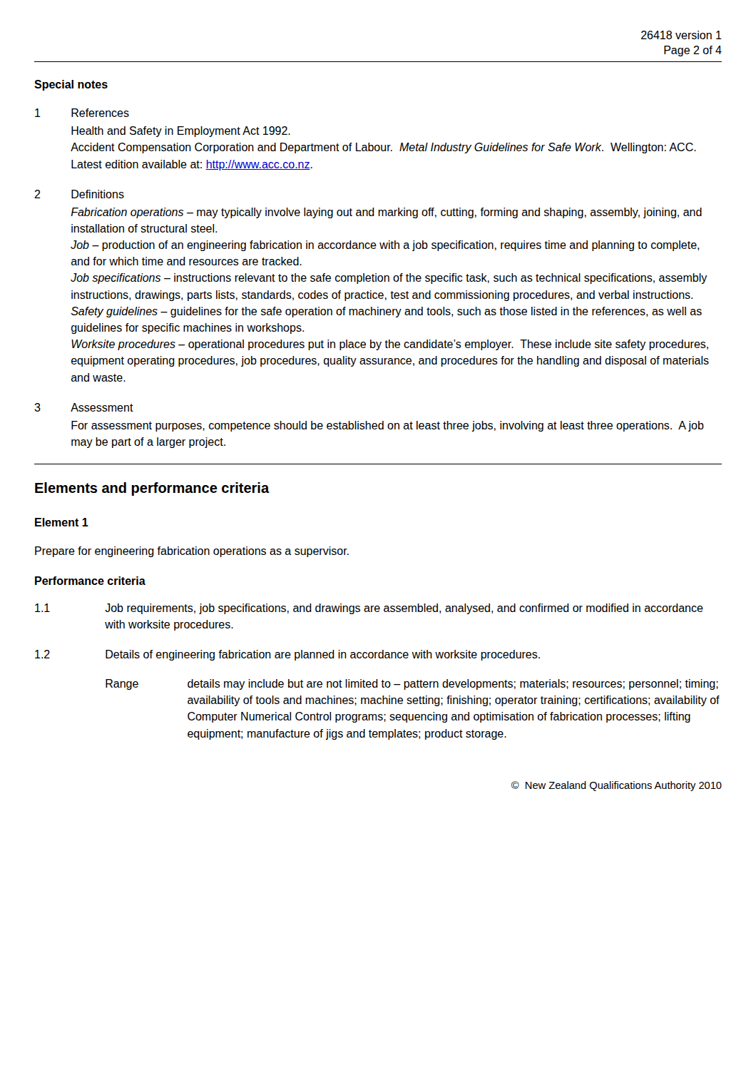26418 version 1
Page 2 of 4
Special notes
1
References
Health and Safety in Employment Act 1992.
Accident Compensation Corporation and Department of Labour. Metal Industry Guidelines for Safe Work. Wellington: ACC. Latest edition available at: http://www.acc.co.nz.
2
Definitions
Fabrication operations – may typically involve laying out and marking off, cutting, forming and shaping, assembly, joining, and installation of structural steel.
Job – production of an engineering fabrication in accordance with a job specification, requires time and planning to complete, and for which time and resources are tracked.
Job specifications – instructions relevant to the safe completion of the specific task, such as technical specifications, assembly instructions, drawings, parts lists, standards, codes of practice, test and commissioning procedures, and verbal instructions.
Safety guidelines – guidelines for the safe operation of machinery and tools, such as those listed in the references, as well as guidelines for specific machines in workshops.
Worksite procedures – operational procedures put in place by the candidate’s employer. These include site safety procedures, equipment operating procedures, job procedures, quality assurance, and procedures for the handling and disposal of materials and waste.
3
Assessment
For assessment purposes, competence should be established on at least three jobs, involving at least three operations. A job may be part of a larger project.
Elements and performance criteria
Element 1
Prepare for engineering fabrication operations as a supervisor.
Performance criteria
1.1
Job requirements, job specifications, and drawings are assembled, analysed, and confirmed or modified in accordance with worksite procedures.
1.2
Details of engineering fabrication are planned in accordance with worksite procedures.
Range
details may include but are not limited to – pattern developments; materials; resources; personnel; timing; availability of tools and machines; machine setting; finishing; operator training; certifications; availability of Computer Numerical Control programs; sequencing and optimisation of fabrication processes; lifting equipment; manufacture of jigs and templates; product storage.
© New Zealand Qualifications Authority 2010